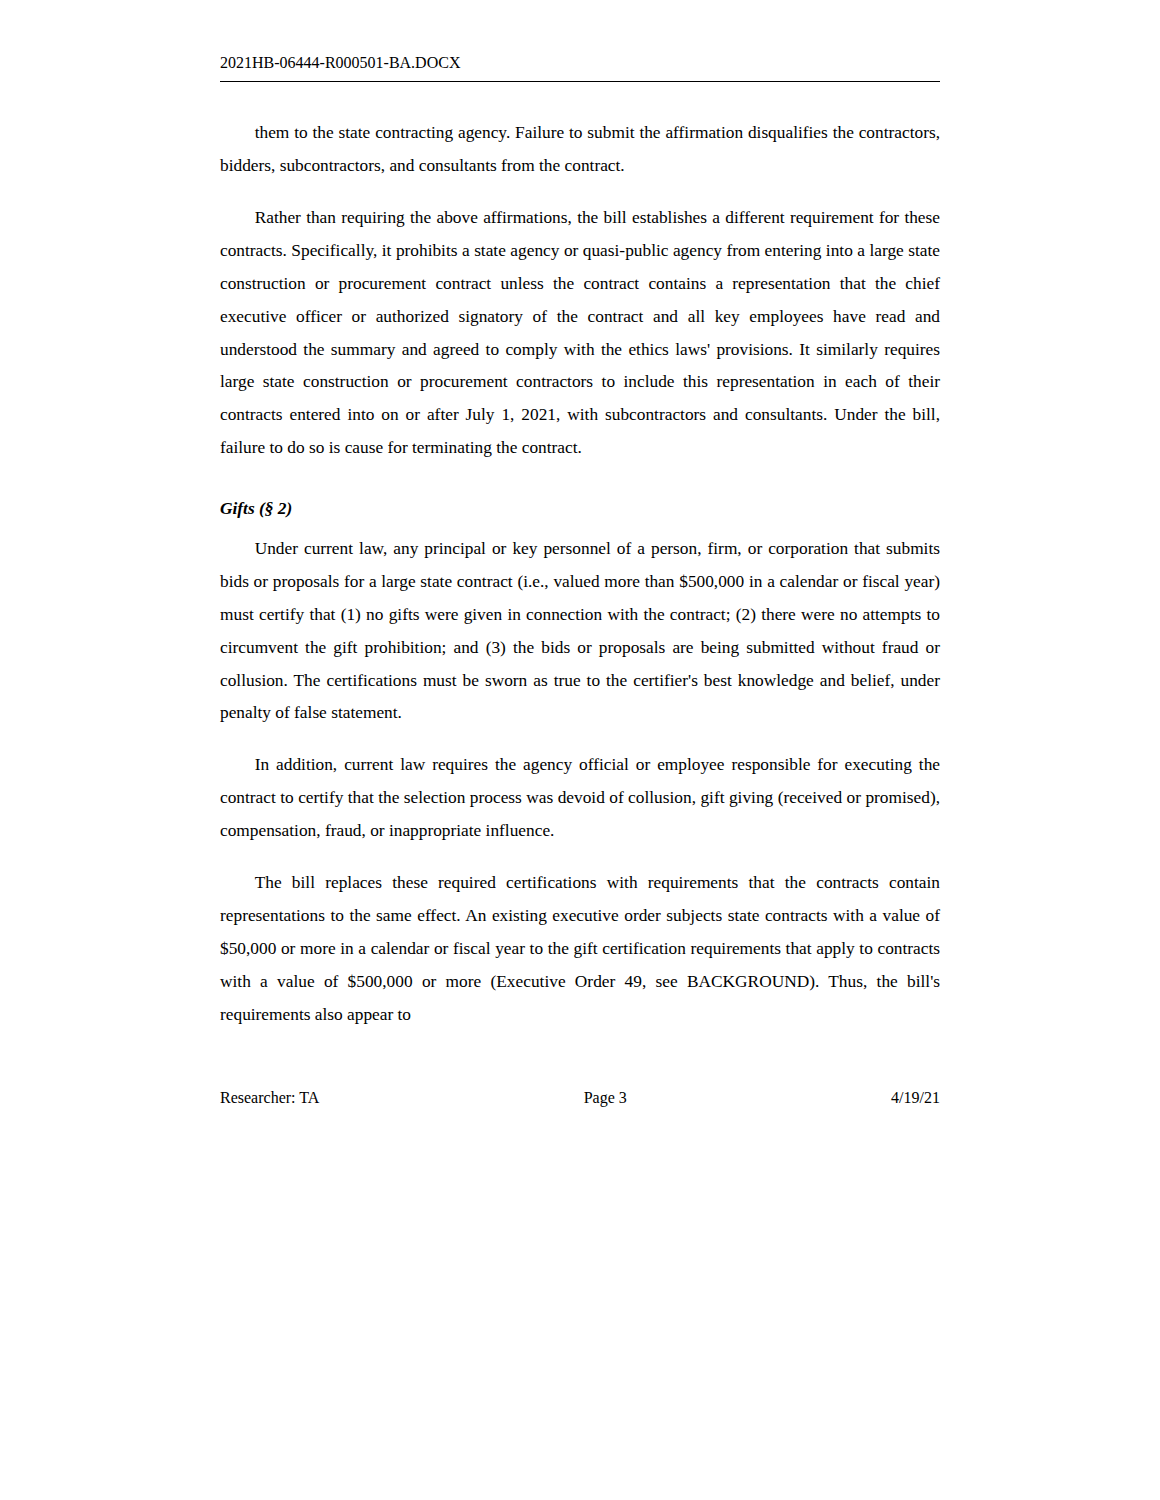2021HB-06444-R000501-BA.DOCX
them to the state contracting agency. Failure to submit the affirmation disqualifies the contractors, bidders, subcontractors, and consultants from the contract.
Rather than requiring the above affirmations, the bill establishes a different requirement for these contracts. Specifically, it prohibits a state agency or quasi-public agency from entering into a large state construction or procurement contract unless the contract contains a representation that the chief executive officer or authorized signatory of the contract and all key employees have read and understood the summary and agreed to comply with the ethics laws' provisions. It similarly requires large state construction or procurement contractors to include this representation in each of their contracts entered into on or after July 1, 2021, with subcontractors and consultants. Under the bill, failure to do so is cause for terminating the contract.
Gifts (§ 2)
Under current law, any principal or key personnel of a person, firm, or corporation that submits bids or proposals for a large state contract (i.e., valued more than $500,000 in a calendar or fiscal year) must certify that (1) no gifts were given in connection with the contract; (2) there were no attempts to circumvent the gift prohibition; and (3) the bids or proposals are being submitted without fraud or collusion. The certifications must be sworn as true to the certifier's best knowledge and belief, under penalty of false statement.
In addition, current law requires the agency official or employee responsible for executing the contract to certify that the selection process was devoid of collusion, gift giving (received or promised), compensation, fraud, or inappropriate influence.
The bill replaces these required certifications with requirements that the contracts contain representations to the same effect. An existing executive order subjects state contracts with a value of $50,000 or more in a calendar or fiscal year to the gift certification requirements that apply to contracts with a value of $500,000 or more (Executive Order 49, see BACKGROUND). Thus, the bill's requirements also appear to
Researcher: TA Page 3 4/19/21